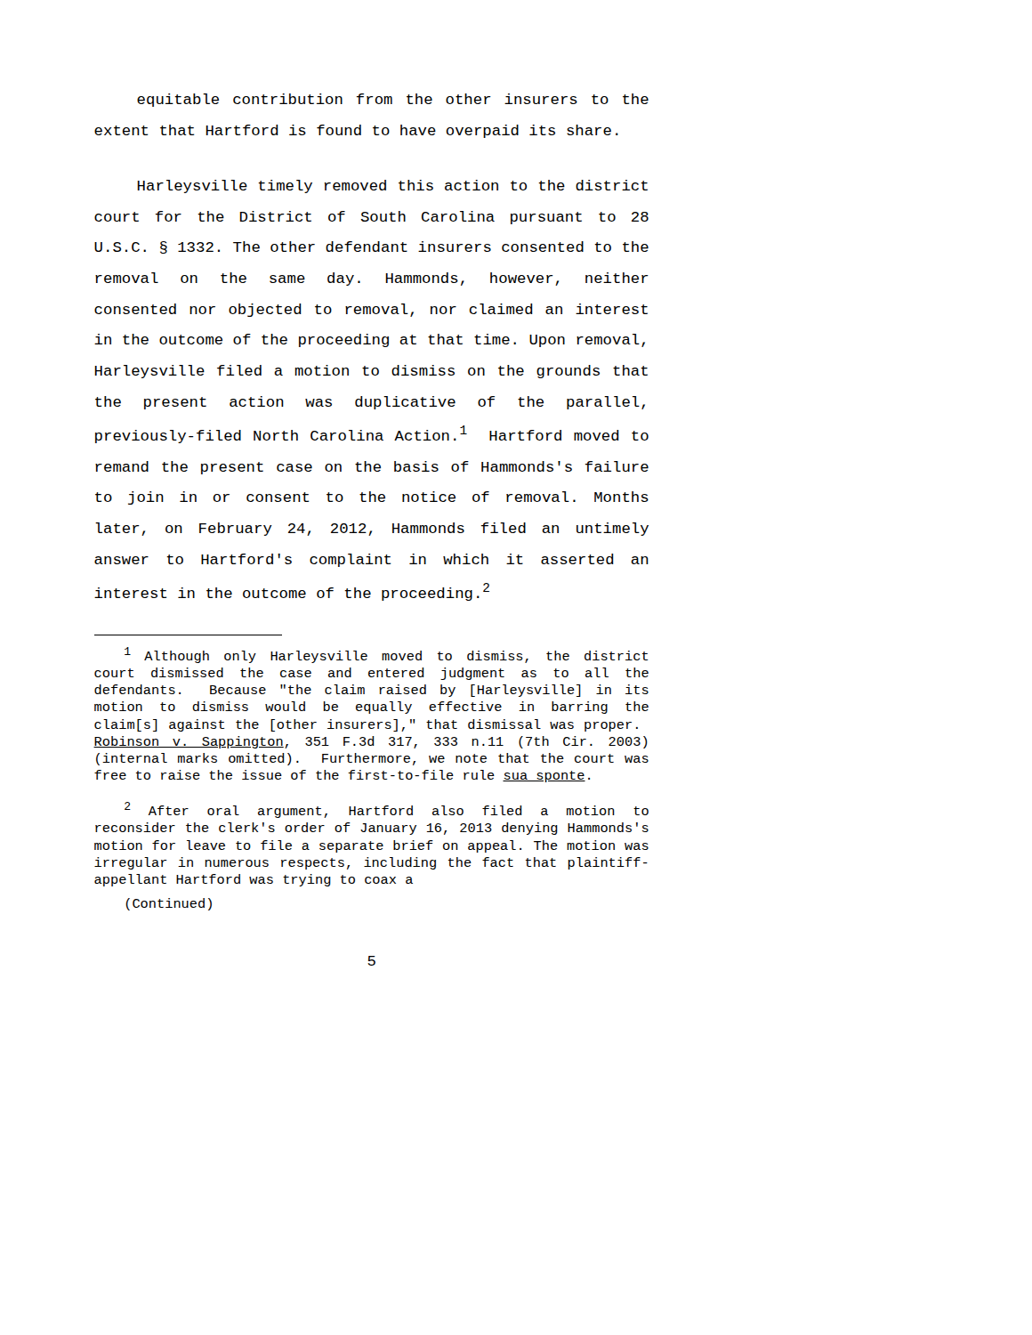equitable contribution from the other insurers to the extent that Hartford is found to have overpaid its share.
Harleysville timely removed this action to the district court for the District of South Carolina pursuant to 28 U.S.C. § 1332. The other defendant insurers consented to the removal on the same day. Hammonds, however, neither consented nor objected to removal, nor claimed an interest in the outcome of the proceeding at that time. Upon removal, Harleysville filed a motion to dismiss on the grounds that the present action was duplicative of the parallel, previously-filed North Carolina Action.1 Hartford moved to remand the present case on the basis of Hammonds's failure to join in or consent to the notice of removal. Months later, on February 24, 2012, Hammonds filed an untimely answer to Hartford's complaint in which it asserted an interest in the outcome of the proceeding.2
1 Although only Harleysville moved to dismiss, the district court dismissed the case and entered judgment as to all the defendants. Because "the claim raised by [Harleysville] in its motion to dismiss would be equally effective in barring the claim[s] against the [other insurers]," that dismissal was proper. Robinson v. Sappington, 351 F.3d 317, 333 n.11 (7th Cir. 2003) (internal marks omitted). Furthermore, we note that the court was free to raise the issue of the first-to-file rule sua sponte.
2 After oral argument, Hartford also filed a motion to reconsider the clerk's order of January 16, 2013 denying Hammonds's motion for leave to file a separate brief on appeal. The motion was irregular in numerous respects, including the fact that plaintiff-appellant Hartford was trying to coax a
(Continued)
5